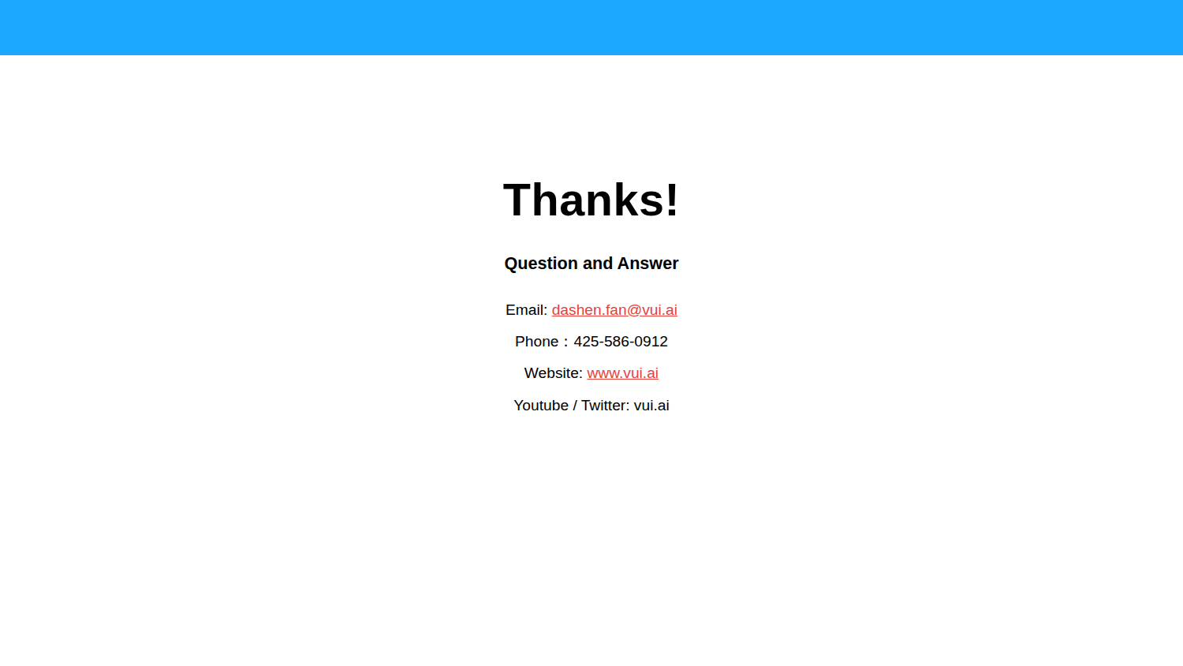Thanks!
Question and Answer
Email: dashen.fan@vui.ai
Phone：425-586-0912
Website: www.vui.ai
Youtube / Twitter: vui.ai